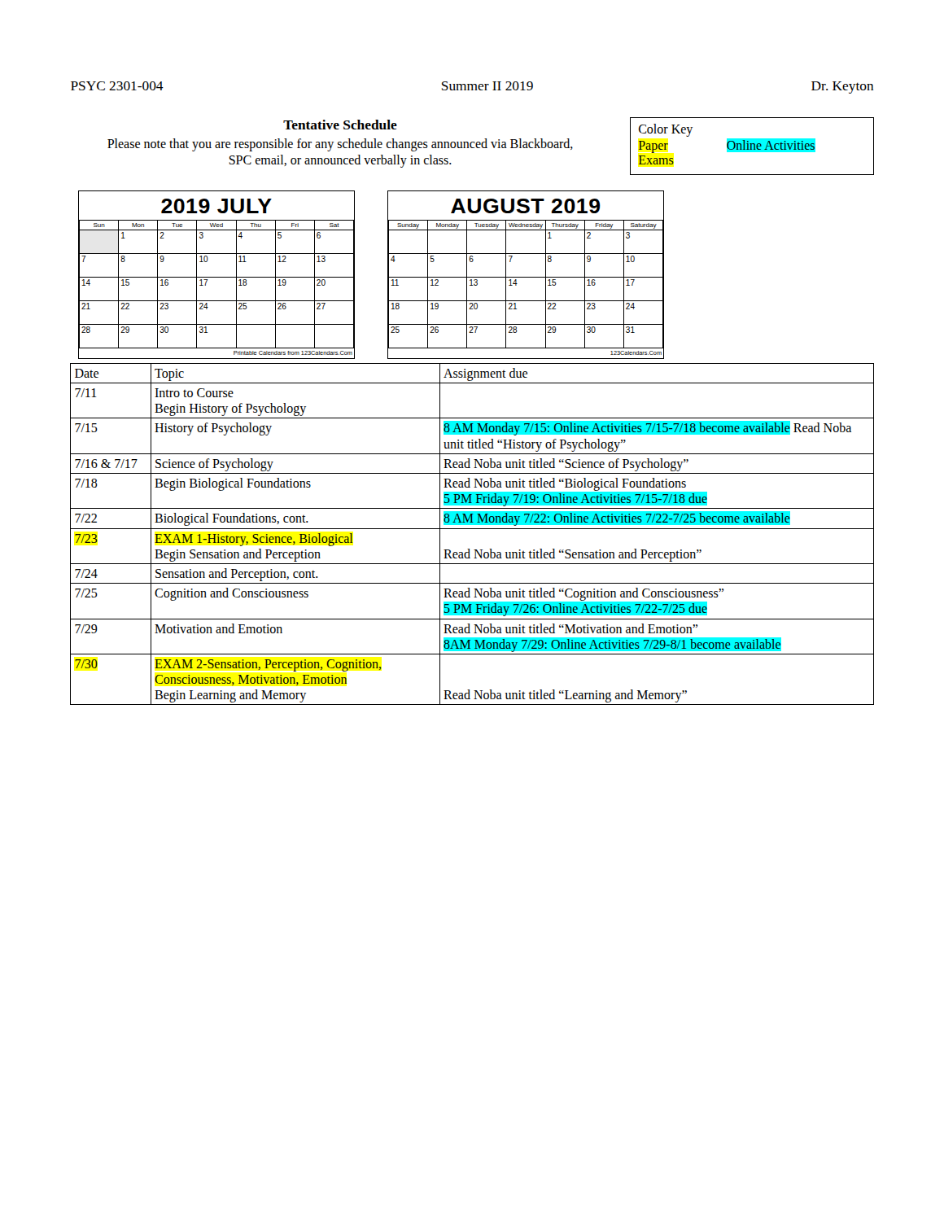PSYC 2301-004 Summer II 2019 Dr. Keyton
Tentative Schedule
Please note that you are responsible for any schedule changes announced via Blackboard, SPC email, or announced verbally in class.
Color Key
Paper Online Activities
Exams
2019 JULY
| Sun | Mon | Tue | Wed | Thu | Fri | Sat |
| --- | --- | --- | --- | --- | --- | --- |
| | 1 | 2 | 3 | 4 | 5 | 6 |
| 7 | 8 | 9 | 10 | 11 | 12 | 13 |
| 14 | 15 | 16 | 17 | 18 | 19 | 20 |
| 21 | 22 | 23 | 24 | 25 | 26 | 27 |
| 28 | 29 | 30 | 31 | | | |
Printable Calendars from 123Calendars.Com
AUGUST 2019
| Sunday | Monday | Tuesday | Wednesday | Thursday | Friday | Saturday |
| --- | --- | --- | --- | --- | --- | --- |
| | | | | 1 | 2 | 3 |
| 4 | 5 | 6 | 7 | 8 | 9 | 10 |
| 11 | 12 | 13 | 14 | 15 | 16 | 17 |
| 18 | 19 | 20 | 21 | 22 | 23 | 24 |
| 25 | 26 | 27 | 28 | 29 | 30 | 31 |
123Calendars.Com
| Date | Topic | Assignment due |
| --- | --- | --- |
| 7/11 | Intro to Course Begin History of Psychology | |
| 7/15 | History of Psychology | 8 AM Monday 7/15: Online Activities 7/15-7/18 become available Read Noba unit titled “History of Psychology” |
| 7/16 & 7/17 | Science of Psychology | Read Noba unit titled “Science of Psychology” |
| 7/18 | Begin Biological Foundations | Read Noba unit titled “Biological Foundations 5 PM Friday 7/19: Online Activities 7/15-7/18 due |
| 7/22 | Biological Foundations, cont. | 8 AM Monday 7/22: Online Activities 7/22-7/25 become available |
| 7/23 | EXAM 1-History, Science, Biological Begin Sensation and Perception | Read Noba unit titled “Sensation and Perception” |
| 7/24 | Sensation and Perception, cont. | |
| 7/25 | Cognition and Consciousness | Read Noba unit titled “Cognition and Consciousness” 5 PM Friday 7/26: Online Activities 7/22-7/25 due |
| 7/29 | Motivation and Emotion | Read Noba unit titled “Motivation and Emotion” 8AM Monday 7/29: Online Activities 7/29-8/1 become available |
| 7/30 | EXAM 2-Sensation, Perception, Cognition, Consciousness, Motivation, Emotion Begin Learning and Memory | Read Noba unit titled “Learning and Memory” |